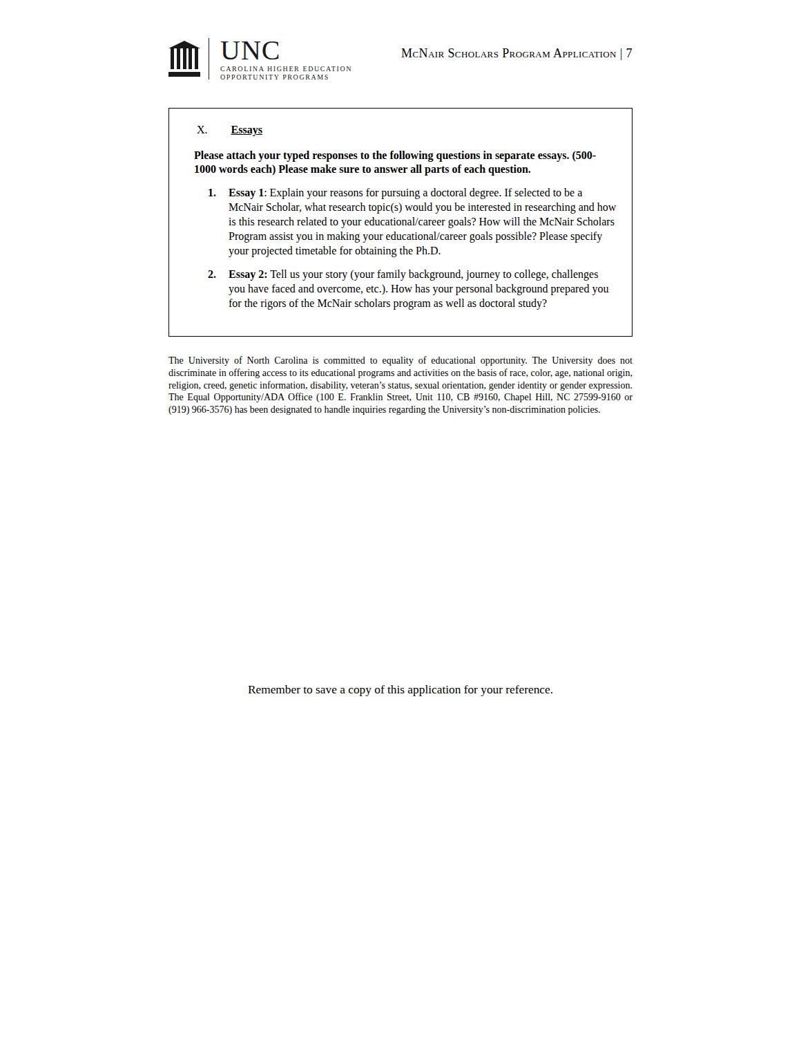UNC
CAROLINA HIGHER EDUCATION
OPPORTUNITY PROGRAMS
McNair Scholars Program Application | 7
X. Essays
Please attach your typed responses to the following questions in separate essays. (500-1000 words each) Please make sure to answer all parts of each question.
Essay 1: Explain your reasons for pursuing a doctoral degree. If selected to be a McNair Scholar, what research topic(s) would you be interested in researching and how is this research related to your educational/career goals? How will the McNair Scholars Program assist you in making your educational/career goals possible? Please specify your projected timetable for obtaining the Ph.D.
Essay 2: Tell us your story (your family background, journey to college, challenges you have faced and overcome, etc.). How has your personal background prepared you for the rigors of the McNair scholars program as well as doctoral study?
The University of North Carolina is committed to equality of educational opportunity. The University does not discriminate in offering access to its educational programs and activities on the basis of race, color, age, national origin, religion, creed, genetic information, disability, veteran’s status, sexual orientation, gender identity or gender expression. The Equal Opportunity/ADA Office (100 E. Franklin Street, Unit 110, CB #9160, Chapel Hill, NC 27599-9160 or (919) 966-3576) has been designated to handle inquiries regarding the University’s non-discrimination policies.
Remember to save a copy of this application for your reference.